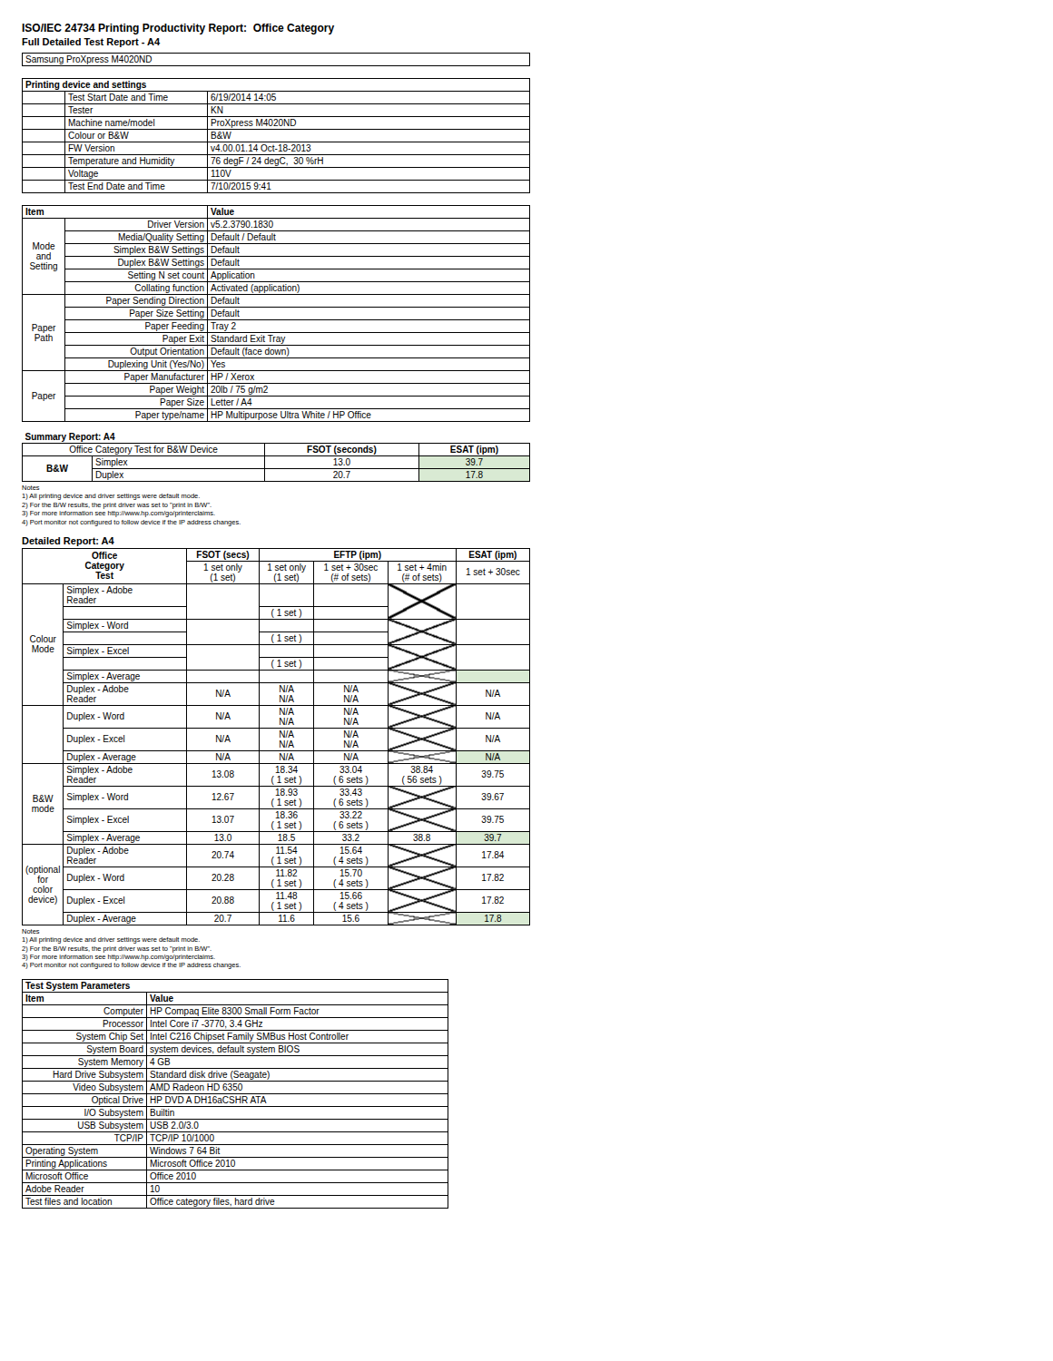ISO/IEC 24734 Printing Productivity Report: Office Category
Full Detailed Test Report - A4
| Samsung ProXpress M4020ND |
| Printing device and settings |
| | Test Start Date and Time | 6/19/2014 14:05 |
| | Tester | KN |
| | Machine name/model | ProXpress M4020ND |
| | Colour or B&W | B&W |
| | FW Version | v4.00.01.14 Oct-18-2013 |
| | Temperature and Humidity | 76 degF / 24 degC, 30 %rH |
| | Voltage | 110V |
| | Test End Date and Time | 7/10/2015 9:41 |
| Item | Value |
| Mode and Setting | Driver Version | v5.2.3790.1830 |
| Media/Quality Setting | Default / Default |
| Simplex B&W Settings | Default |
| Duplex B&W Settings | Default |
| Setting N set count | Application |
| Collating function | Activated (application) |
| Paper Path | Paper Sending Direction | Default |
| Paper Size Setting | Default |
| Paper Feeding | Tray 2 |
| Paper Exit | Standard Exit Tray |
| Output Orientation | Default (face down) |
| Duplexing Unit (Yes/No) | Yes |
| Paper | Paper Manufacturer | HP / Xerox |
| Paper Weight | 20lb / 75 g/m2 |
| Paper Size | Letter / A4 |
| Paper type/name | HP Multipurpose Ultra White / HP Office |
| Summary Report: A4 |
| Office Category Test for B&W Device | FSOT (seconds) | ESAT (ipm) |
| B&W | Simplex | 13.0 | 39.7 |
| Duplex | 20.7 | 17.8 |
Notes
1) All printing device and driver settings were default mode.
2) For the B/W results, the print driver was set to "print in B/W".
3) For more information see http://www.hp.com/go/printerclaims.
4) Port monitor not configured to follow device if the IP address changes.
Detailed Report: A4
| Office Category Test | FSOT (secs) | EFTP (ipm) | ESAT (ipm) |
| 1 set only (1 set) | 1 set only (1 set) | 1 set + 30sec (# of sets) | 1 set + 4min (# of sets) | 1 set + 30sec |
| Colour Mode | Simplex - Adobe Reader | | | | | |
| | ( 1 set ) | |
| Simplex - Word | | | | | |
| | ( 1 set ) | |
| Simplex - Excel | | | | | |
| | ( 1 set ) | |
| Simplex - Average | | | | | |
| Duplex - Adobe Reader | N/A | N/A N/A | N/A N/A | | N/A |
| | Duplex - Word | N/A | N/A N/A | N/A N/A | | N/A |
| Duplex - Excel | N/A | N/A N/A | N/A N/A | | N/A |
| Duplex - Average | N/A | N/A | N/A | | N/A |
| B&W mode | Simplex - Adobe Reader | 13.08 | 18.34 ( 1 set ) | 33.04 ( 6 sets ) | 38.84 ( 56 sets ) | 39.75 |
| Simplex - Word | 12.67 | 18.93 ( 1 set ) | 33.43 ( 6 sets ) | | 39.67 |
| Simplex - Excel | 13.07 | 18.36 ( 1 set ) | 33.22 ( 6 sets ) | | 39.75 |
| Simplex - Average | 13.0 | 18.5 | 33.2 | 38.8 | 39.7 |
| (optional for color device) | Duplex - Adobe Reader | 20.74 | 11.54 ( 1 set ) | 15.64 ( 4 sets ) | | 17.84 |
| Duplex - Word | 20.28 | 11.82 ( 1 set ) | 15.70 ( 4 sets ) | | 17.82 |
| Duplex - Excel | 20.88 | 11.48 ( 1 set ) | 15.66 ( 4 sets ) | | 17.82 |
| Duplex - Average | 20.7 | 11.6 | 15.6 | | 17.8 |
Notes
1) All printing device and driver settings were default mode.
2) For the B/W results, the print driver was set to "print in B/W".
3) For more information see http://www.hp.com/go/printerclaims.
4) Port monitor not configured to follow device if the IP address changes.
| Test System Parameters |
| Item | Value |
| Computer | HP Compaq Elite 8300 Small Form Factor |
| Processor | Intel Core i7 -3770, 3.4 GHz |
| System Chip Set | Intel C216 Chipset Family SMBus Host Controller |
| System Board | system devices, default system BIOS |
| System Memory | 4 GB |
| Hard Drive Subsystem | Standard disk drive (Seagate) |
| Video Subsystem | AMD Radeon HD 6350 |
| Optical Drive | HP DVD A DH16aCSHR ATA |
| I/O Subsystem | Builtin |
| USB Subsystem | USB 2.0/3.0 |
| TCP/IP | TCP/IP 10/1000 |
| Operating System | Windows 7 64 Bit |
| Printing Applications | Microsoft Office 2010 |
| Microsoft Office | Office 2010 |
| Adobe Reader | 10 |
| Test files and location | Office category files, hard drive |